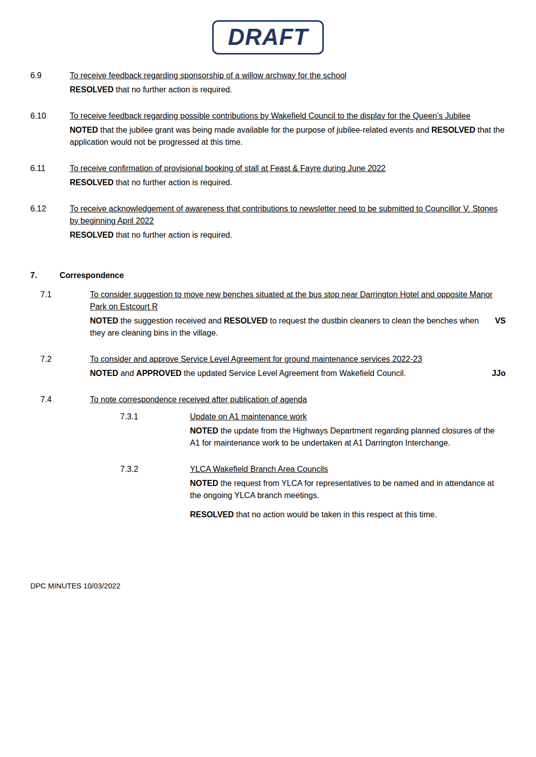DRAFT
6.9
To receive feedback regarding sponsorship of a willow archway for the school
RESOLVED that no further action is required.
6.10
To receive feedback regarding possible contributions by Wakefield Council to the display for the Queen’s Jubilee
NOTED that the jubilee grant was being made available for the purpose of jubilee-related events and RESOLVED that the application would not be progressed at this time.
6.11
To receive confirmation of provisional booking of stall at Feast & Fayre during June 2022
RESOLVED that no further action is required.
6.12
To receive acknowledgement of awareness that contributions to newsletter need to be submitted to Councillor V. Stones by beginning April 2022
RESOLVED that no further action is required.
7.
Correspondence
7.1
To consider suggestion to move new benches situated at the bus stop near Darrington Hotel and opposite Manor Park on Estcourt R
VS NOTED the suggestion received and RESOLVED to request the dustbin cleaners to clean the benches when they are cleaning bins in the village.
7.2
To consider and approve Service Level Agreement for ground maintenance services 2022-23
JJo NOTED and APPROVED the updated Service Level Agreement from Wakefield Council.
7.4
To note correspondence received after publication of agenda
7.3.1
Update on A1 maintenance work
NOTED the update from the Highways Department regarding planned closures of the A1 for maintenance work to be undertaken at A1 Darrington Interchange.
7.3.2
YLCA Wakefield Branch Area Councils
NOTED the request from YLCA for representatives to be named and in attendance at the ongoing YLCA branch meetings.
RESOLVED that no action would be taken in this respect at this time.
DPC MINUTES 10/03/2022